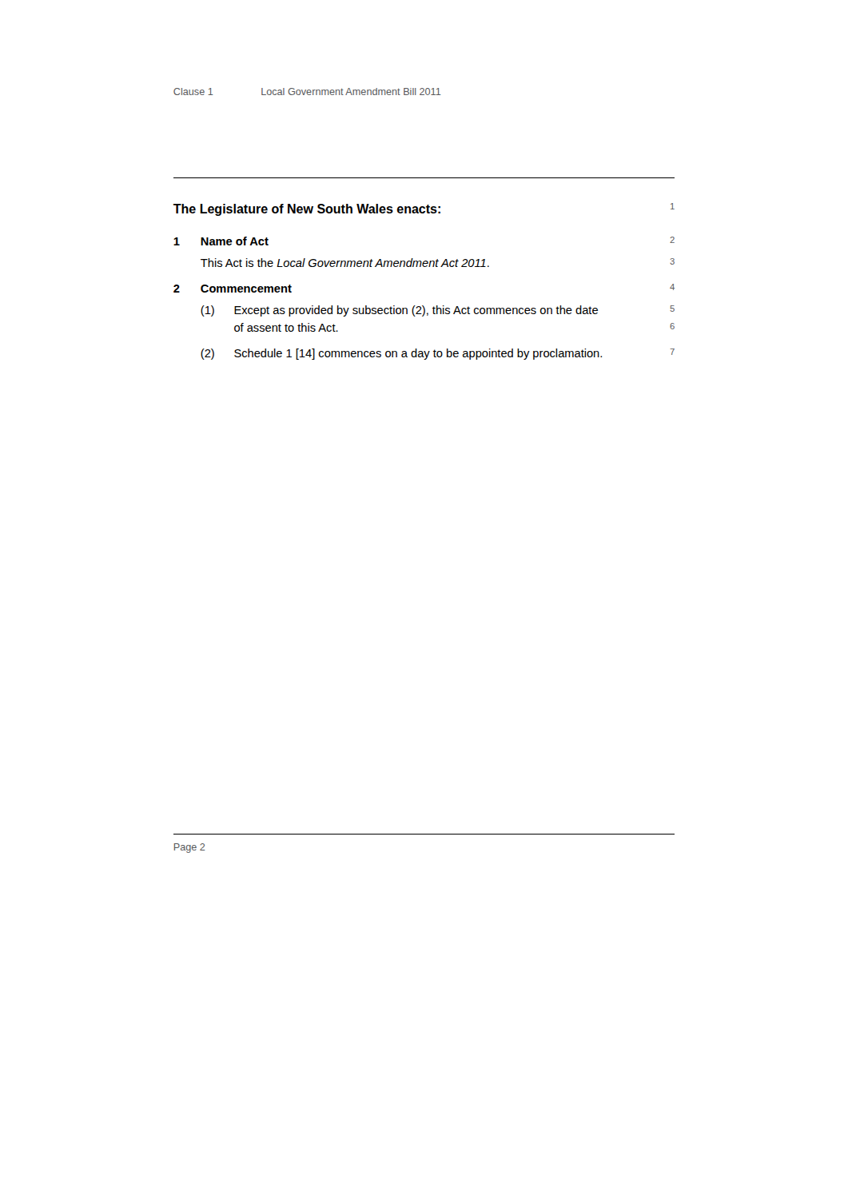Clause 1 Local Government Amendment Bill 2011
| The Legislature of New South Wales enacts: | 1 |
| 1 Name of Act | 2 |
| This Act is the Local Government Amendment Act 2011 . | 3 |
| 2 Commencement | 4 |
| (1) Except as provided by subsection (2), this Act commences on the date | 5 |
| of assent to this Act. | 6 |
| (2) Schedule 1 [14] commences on a day to be appointed by proclamation. | 7 |
Page 2